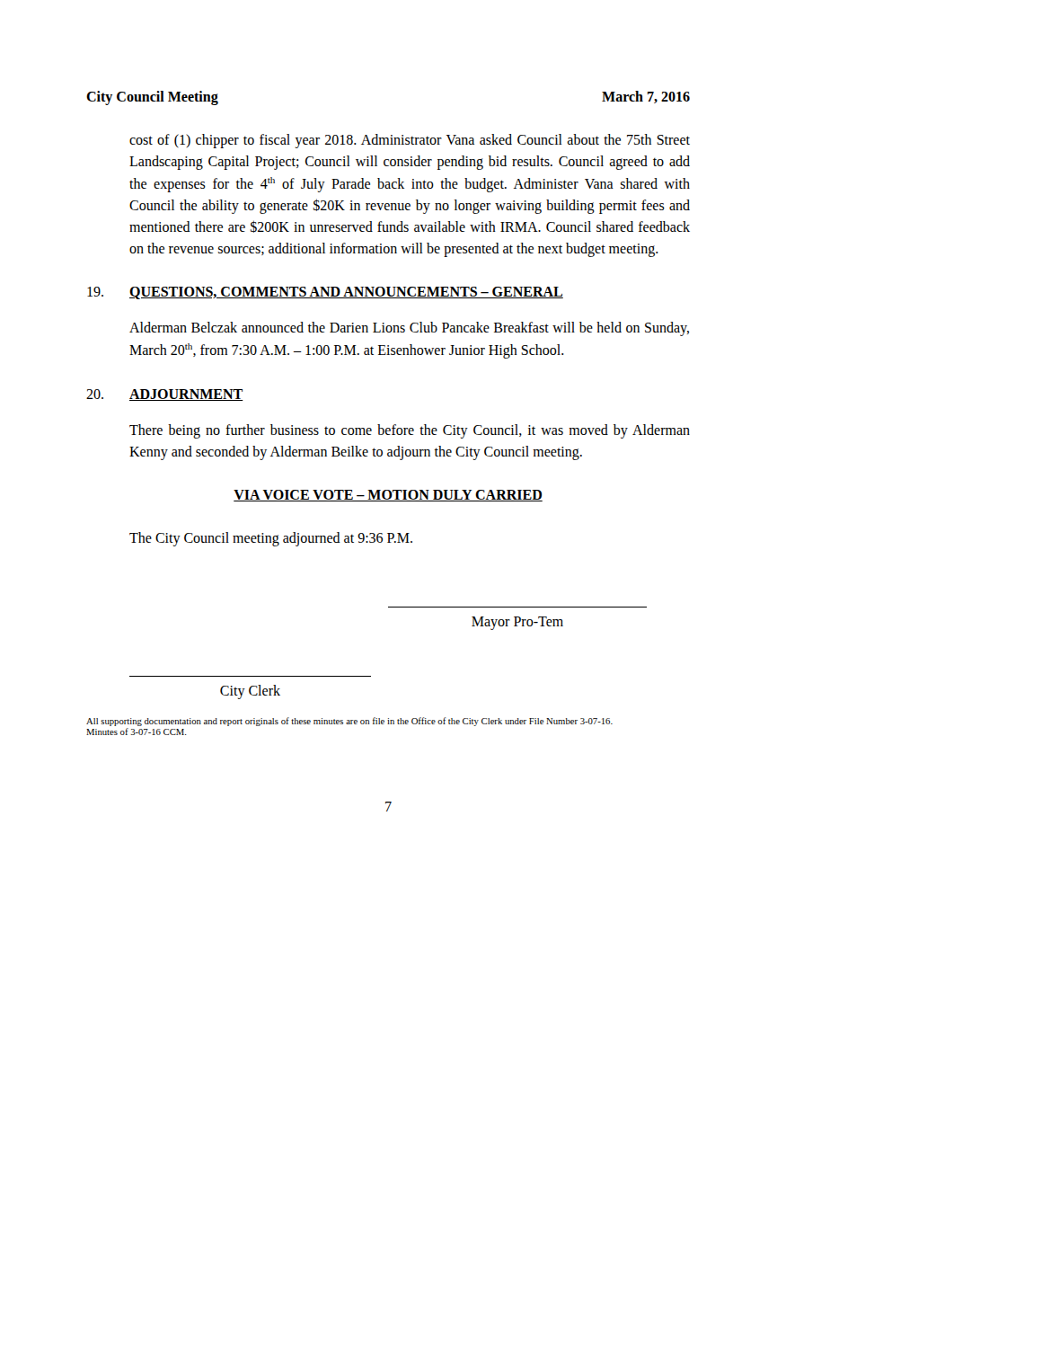City Council Meeting March 7, 2016
cost of (1) chipper to fiscal year 2018. Administrator Vana asked Council about the 75th Street Landscaping Capital Project; Council will consider pending bid results. Council agreed to add the expenses for the 4th of July Parade back into the budget. Administer Vana shared with Council the ability to generate $20K in revenue by no longer waiving building permit fees and mentioned there are $200K in unreserved funds available with IRMA. Council shared feedback on the revenue sources; additional information will be presented at the next budget meeting.
19. QUESTIONS, COMMENTS AND ANNOUNCEMENTS – GENERAL
Alderman Belczak announced the Darien Lions Club Pancake Breakfast will be held on Sunday, March 20th, from 7:30 A.M. – 1:00 P.M. at Eisenhower Junior High School.
20. ADJOURNMENT
There being no further business to come before the City Council, it was moved by Alderman Kenny and seconded by Alderman Beilke to adjourn the City Council meeting.
VIA VOICE VOTE – MOTION DULY CARRIED
The City Council meeting adjourned at 9:36 P.M.
Mayor Pro-Tem
City Clerk
All supporting documentation and report originals of these minutes are on file in the Office of the City Clerk under File Number 3-07-16.
Minutes of 3-07-16 CCM.
7